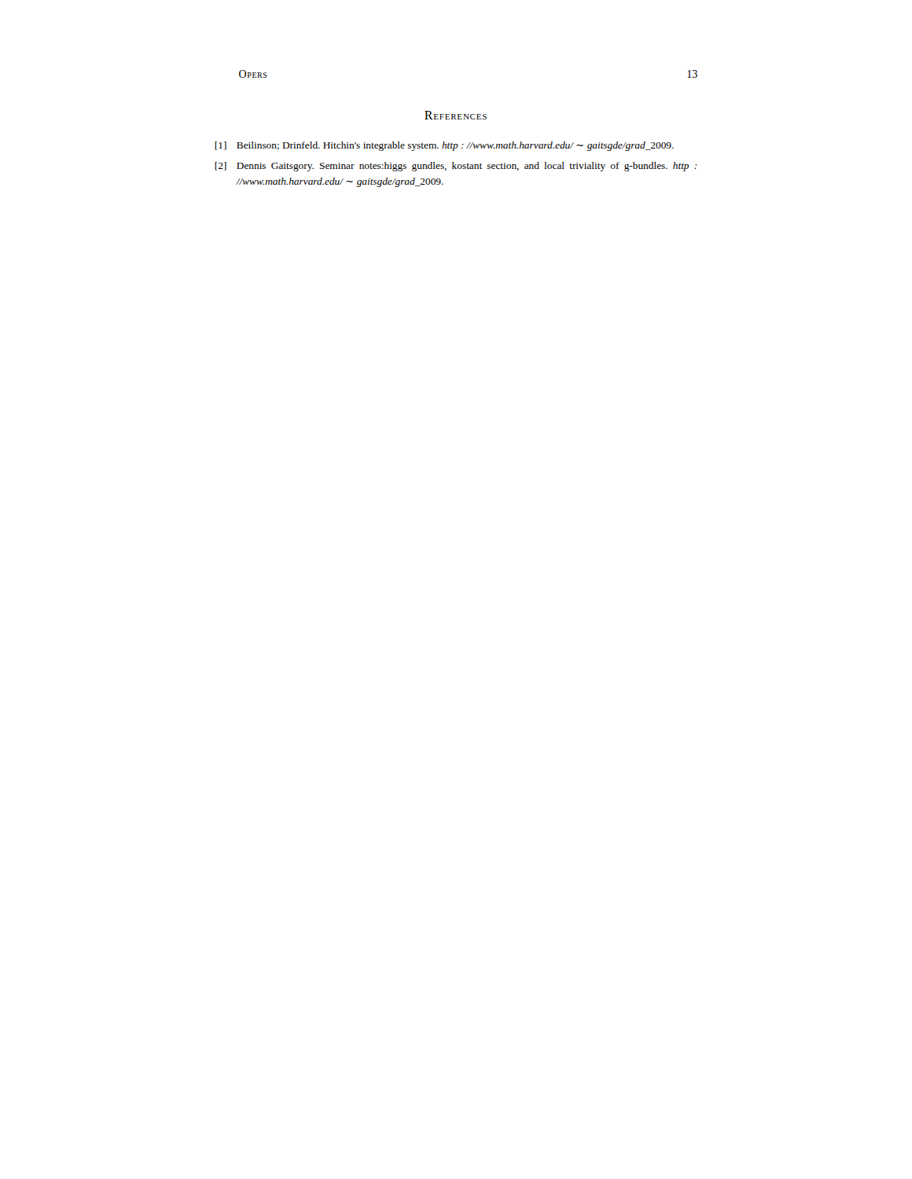Opers 13
References
[1] Beilinson; Drinfeld. Hitchin's integrable system. http : //www.math.harvard.edu/ ∼ gaitsgde/grad_2009.
[2] Dennis Gaitsgory. Seminar notes:higgs gundles, kostant section, and local triviality of g-bundles. http : //www.math.harvard.edu/ ∼ gaitsgde/grad_2009.